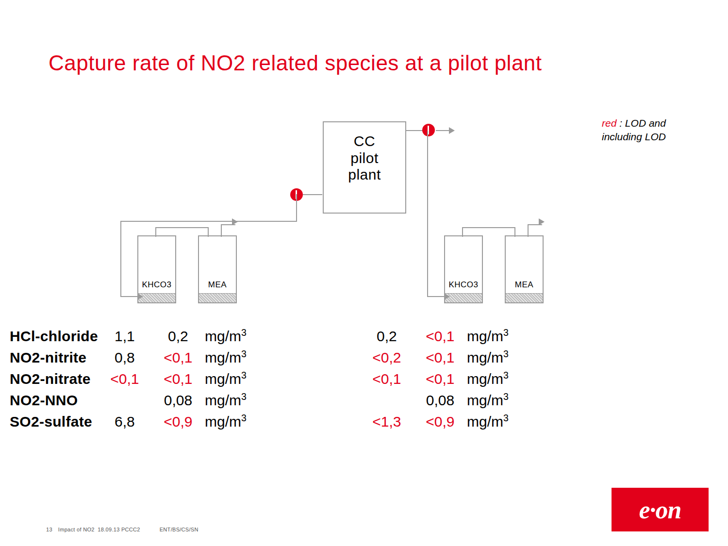Capture rate of NO2 related species at a pilot plant
red : LOD and
including LOD
CC
pilot
plant
KHCO3
MEA
KHCO3
MEA
| HCl-chloride | 1,1 | 0,2 | mg/m 3 | | 0,2 | <0,1 | mg/m 3 |
| NO2-nitrite | 0,8 | <0,1 | mg/m 3 | | <0,2 | <0,1 | mg/m 3 |
| NO2-nitrate | <0,1 | <0,1 | mg/m 3 | | <0,1 | <0,1 | mg/m 3 |
| NO2-NNO | | 0,08 | mg/m 3 | | | 0,08 | mg/m 3 |
| SO2-sulfate | 6,8 | <0,9 | mg/m 3 | | <1,3 | <0,9 | mg/m 3 |
13 Impact of NO2 18.09.13 PCCC2 ENT/BS/CS/SN
e·on